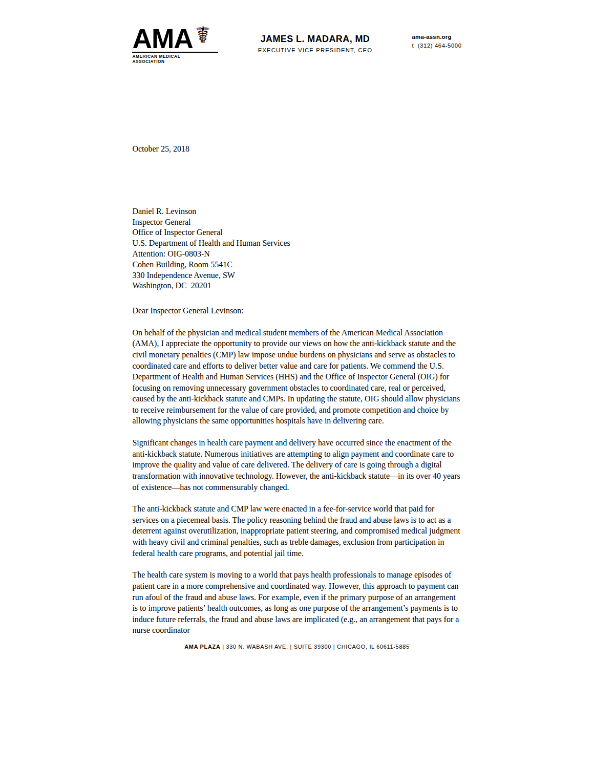AMA ☤
American Medical
Association
JAMES L. MADARA, MD
Executive Vice President, CEO
ama-assn.org
t (312) 464-5000
October 25, 2018
Daniel R. Levinson
Inspector General
Office of Inspector General
U.S. Department of Health and Human Services
Attention: OIG-0803-N
Cohen Building, Room 5541C
330 Independence Avenue, SW
Washington, DC 20201
Dear Inspector General Levinson:
On behalf of the physician and medical student members of the American Medical Association (AMA), I appreciate the opportunity to provide our views on how the anti-kickback statute and the civil monetary penalties (CMP) law impose undue burdens on physicians and serve as obstacles to coordinated care and efforts to deliver better value and care for patients. We commend the U.S. Department of Health and Human Services (HHS) and the Office of Inspector General (OIG) for focusing on removing unnecessary government obstacles to coordinated care, real or perceived, caused by the anti-kickback statute and CMPs. In updating the statute, OIG should allow physicians to receive reimbursement for the value of care provided, and promote competition and choice by allowing physicians the same opportunities hospitals have in delivering care.
Significant changes in health care payment and delivery have occurred since the enactment of the anti-kickback statute. Numerous initiatives are attempting to align payment and coordinate care to improve the quality and value of care delivered. The delivery of care is going through a digital transformation with innovative technology. However, the anti-kickback statute—in its over 40 years of existence—has not commensurably changed.
The anti-kickback statute and CMP law were enacted in a fee-for-service world that paid for services on a piecemeal basis. The policy reasoning behind the fraud and abuse laws is to act as a deterrent against overutilization, inappropriate patient steering, and compromised medical judgment with heavy civil and criminal penalties, such as treble damages, exclusion from participation in federal health care programs, and potential jail time.
The health care system is moving to a world that pays health professionals to manage episodes of patient care in a more comprehensive and coordinated way. However, this approach to payment can run afoul of the fraud and abuse laws. For example, even if the primary purpose of an arrangement is to improve patients’ health outcomes, as long as one purpose of the arrangement’s payments is to induce future referrals, the fraud and abuse laws are implicated (e.g., an arrangement that pays for a nurse coordinator
AMA PLAZA | 330 N. WABASH AVE. | SUITE 39300 | CHICAGO, IL 60611-5885